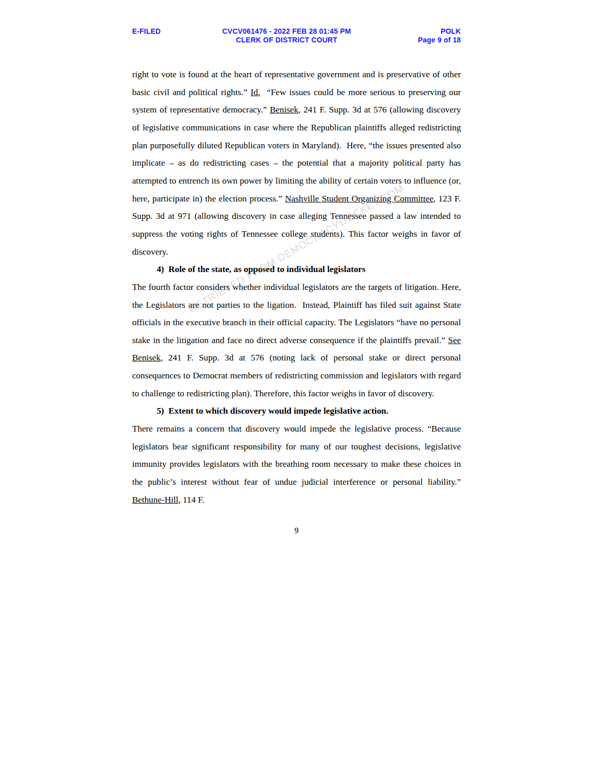| E-FILED | CVCV061476 - 2022 FEB 28 01:45 PM | POLK |
| | CLERK OF DISTRICT COURT | Page 9 of 18 |
RETRIEVED FROM DEMOCRACYDOCKET.COM
right to vote is found at the heart of representative government and is preservative of other basic civil and political rights.” Id. “Few issues could be more serious to preserving our system of representative democracy.” Benisek, 241 F. Supp. 3d at 576 (allowing discovery of legislative communications in case where the Republican plaintiffs alleged redistricting plan purposefully diluted Republican voters in Maryland). Here, “the issues presented also implicate – as do redistricting cases – the potential that a majority political party has attempted to entrench its own power by limiting the ability of certain voters to influence (or, here, participate in) the election process.” Nashville Student Organizing Committee, 123 F. Supp. 3d at 971 (allowing discovery in case alleging Tennessee passed a law intended to suppress the voting rights of Tennessee college students). This factor weighs in favor of discovery.
4) Role of the state, as opposed to individual legislators
The fourth factor considers whether individual legislators are the targets of litigation. Here, the Legislators are not parties to the ligation. Instead, Plaintiff has filed suit against State officials in the executive branch in their official capacity. The Legislators “have no personal stake in the litigation and face no direct adverse consequence if the plaintiffs prevail.” See Benisek, 241 F. Supp. 3d at 576 (noting lack of personal stake or direct personal consequences to Democrat members of redistricting commission and legislators with regard to challenge to redistricting plan). Therefore, this factor weighs in favor of discovery.
5) Extent to which discovery would impede legislative action.
There remains a concern that discovery would impede the legislative process. “Because legislators bear significant responsibility for many of our toughest decisions, legislative immunity provides legislators with the breathing room necessary to make these choices in the public’s interest without fear of undue judicial interference or personal liability.” Bethune-Hill, 114 F.
9